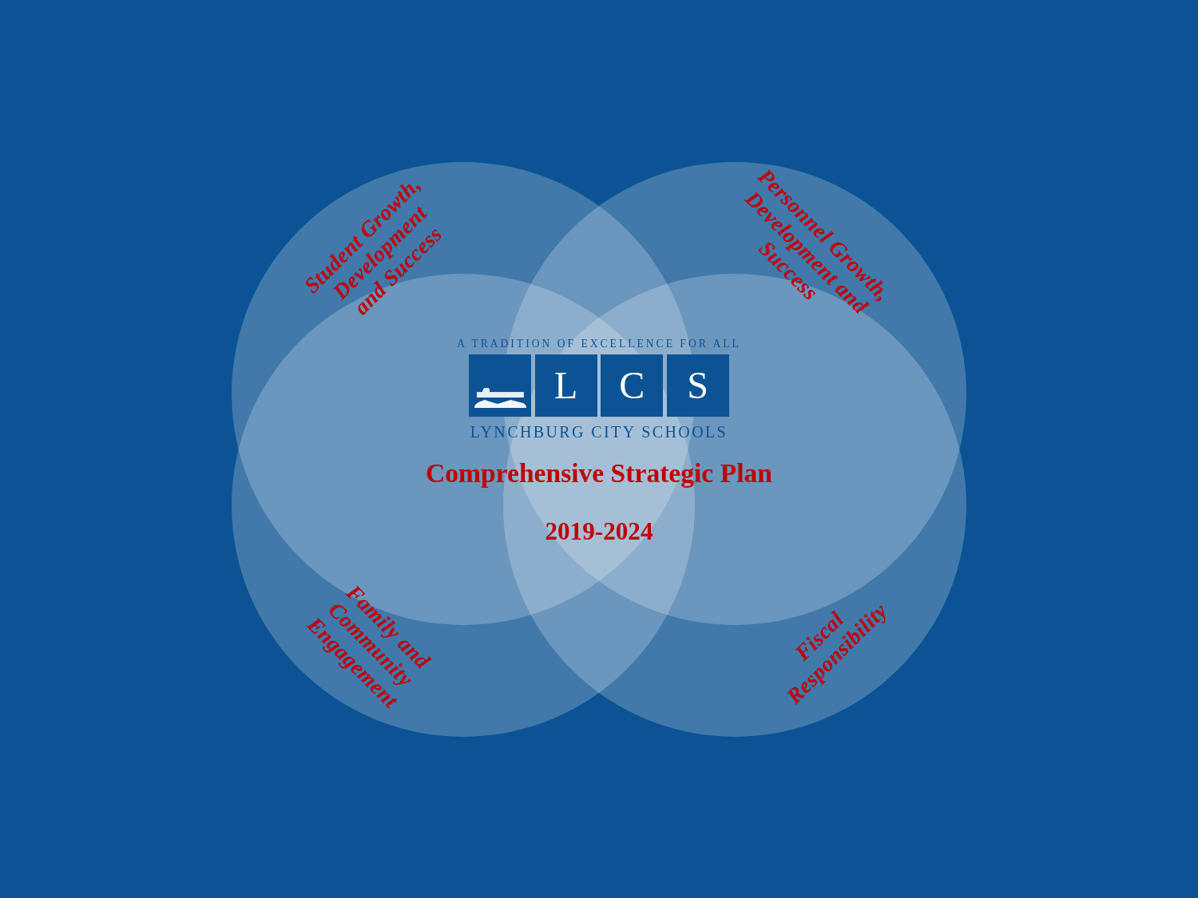Lynchburg City Schools Comprehensive Strategic Plan 2019-2024
Student Growth, Development and Success
Personnel Growth, Development and Success
Family and Community Engagement
Fiscal Responsibility
A Tradition of Excellence for All
L
C
S
LYNCHBURG CITY SCHOOLS
Comprehensive Strategic Plan
2019-2024